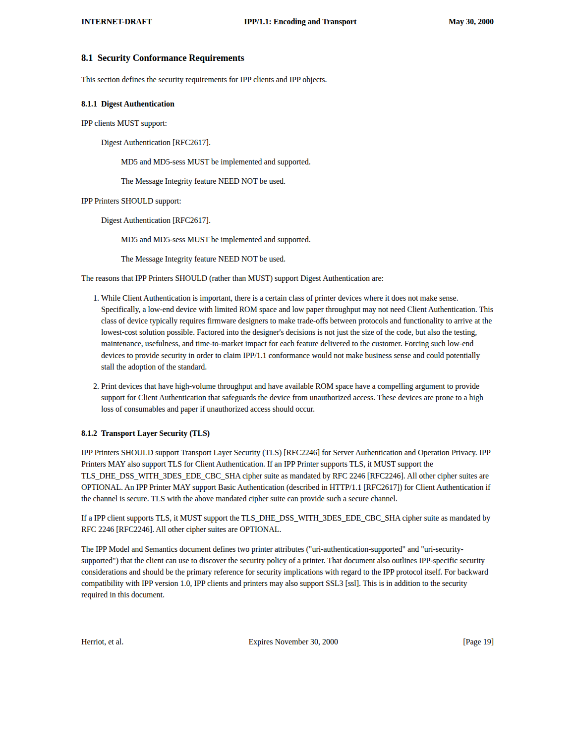INTERNET-DRAFT IPP/1.1: Encoding and Transport May 30, 2000
8.1 Security Conformance Requirements
This section defines the security requirements for IPP clients and IPP objects.
8.1.1 Digest Authentication
IPP clients MUST support:
Digest Authentication [RFC2617].
MD5 and MD5-sess MUST be implemented and supported.
The Message Integrity feature NEED NOT be used.
IPP Printers SHOULD support:
Digest Authentication [RFC2617].
MD5 and MD5-sess MUST be implemented and supported.
The Message Integrity feature NEED NOT be used.
The reasons that IPP Printers SHOULD (rather than MUST) support Digest Authentication are:
While Client Authentication is important, there is a certain class of printer devices where it does not make sense. Specifically, a low-end device with limited ROM space and low paper throughput may not need Client Authentication. This class of device typically requires firmware designers to make trade-offs between protocols and functionality to arrive at the lowest-cost solution possible. Factored into the designer's decisions is not just the size of the code, but also the testing, maintenance, usefulness, and time-to-market impact for each feature delivered to the customer. Forcing such low-end devices to provide security in order to claim IPP/1.1 conformance would not make business sense and could potentially stall the adoption of the standard.
Print devices that have high-volume throughput and have available ROM space have a compelling argument to provide support for Client Authentication that safeguards the device from unauthorized access. These devices are prone to a high loss of consumables and paper if unauthorized access should occur.
8.1.2 Transport Layer Security (TLS)
IPP Printers SHOULD support Transport Layer Security (TLS) [RFC2246] for Server Authentication and Operation Privacy. IPP Printers MAY also support TLS for Client Authentication. If an IPP Printer supports TLS, it MUST support the TLS_DHE_DSS_WITH_3DES_EDE_CBC_SHA cipher suite as mandated by RFC 2246 [RFC2246]. All other cipher suites are OPTIONAL. An IPP Printer MAY support Basic Authentication (described in HTTP/1.1 [RFC2617]) for Client Authentication if the channel is secure. TLS with the above mandated cipher suite can provide such a secure channel.
If a IPP client supports TLS, it MUST support the TLS_DHE_DSS_WITH_3DES_EDE_CBC_SHA cipher suite as mandated by RFC 2246 [RFC2246]. All other cipher suites are OPTIONAL.
The IPP Model and Semantics document defines two printer attributes ("uri-authentication-supported" and "uri-security-supported") that the client can use to discover the security policy of a printer. That document also outlines IPP-specific security considerations and should be the primary reference for security implications with regard to the IPP protocol itself. For backward compatibility with IPP version 1.0, IPP clients and printers may also support SSL3 [ssl]. This is in addition to the security required in this document.
Herriot, et al. Expires November 30, 2000 [Page 19]